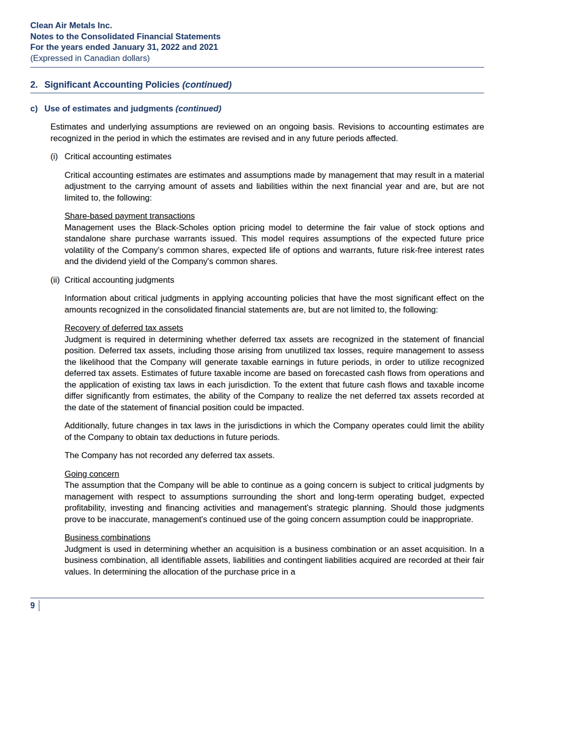Clean Air Metals Inc.
Notes to the Consolidated Financial Statements
For the years ended January 31, 2022 and 2021
(Expressed in Canadian dollars)
2. Significant Accounting Policies (continued)
c) Use of estimates and judgments (continued)
Estimates and underlying assumptions are reviewed on an ongoing basis. Revisions to accounting estimates are recognized in the period in which the estimates are revised and in any future periods affected.
(i)
Critical accounting estimates
Critical accounting estimates are estimates and assumptions made by management that may result in a material adjustment to the carrying amount of assets and liabilities within the next financial year and are, but are not limited to, the following:
Share-based payment transactions
Management uses the Black-Scholes option pricing model to determine the fair value of stock options and standalone share purchase warrants issued. This model requires assumptions of the expected future price volatility of the Company's common shares, expected life of options and warrants, future risk-free interest rates and the dividend yield of the Company's common shares.
(ii)
Critical accounting judgments
Information about critical judgments in applying accounting policies that have the most significant effect on the amounts recognized in the consolidated financial statements are, but are not limited to, the following:
Recovery of deferred tax assets
Judgment is required in determining whether deferred tax assets are recognized in the statement of financial position. Deferred tax assets, including those arising from unutilized tax losses, require management to assess the likelihood that the Company will generate taxable earnings in future periods, in order to utilize recognized deferred tax assets. Estimates of future taxable income are based on forecasted cash flows from operations and the application of existing tax laws in each jurisdiction. To the extent that future cash flows and taxable income differ significantly from estimates, the ability of the Company to realize the net deferred tax assets recorded at the date of the statement of financial position could be impacted.
Additionally, future changes in tax laws in the jurisdictions in which the Company operates could limit the ability of the Company to obtain tax deductions in future periods.
The Company has not recorded any deferred tax assets.
Going concern
The assumption that the Company will be able to continue as a going concern is subject to critical judgments by management with respect to assumptions surrounding the short and long-term operating budget, expected profitability, investing and financing activities and management's strategic planning. Should those judgments prove to be inaccurate, management's continued use of the going concern assumption could be inappropriate.
Business combinations
Judgment is used in determining whether an acquisition is a business combination or an asset acquisition. In a business combination, all identifiable assets, liabilities and contingent liabilities acquired are recorded at their fair values. In determining the allocation of the purchase price in a
9